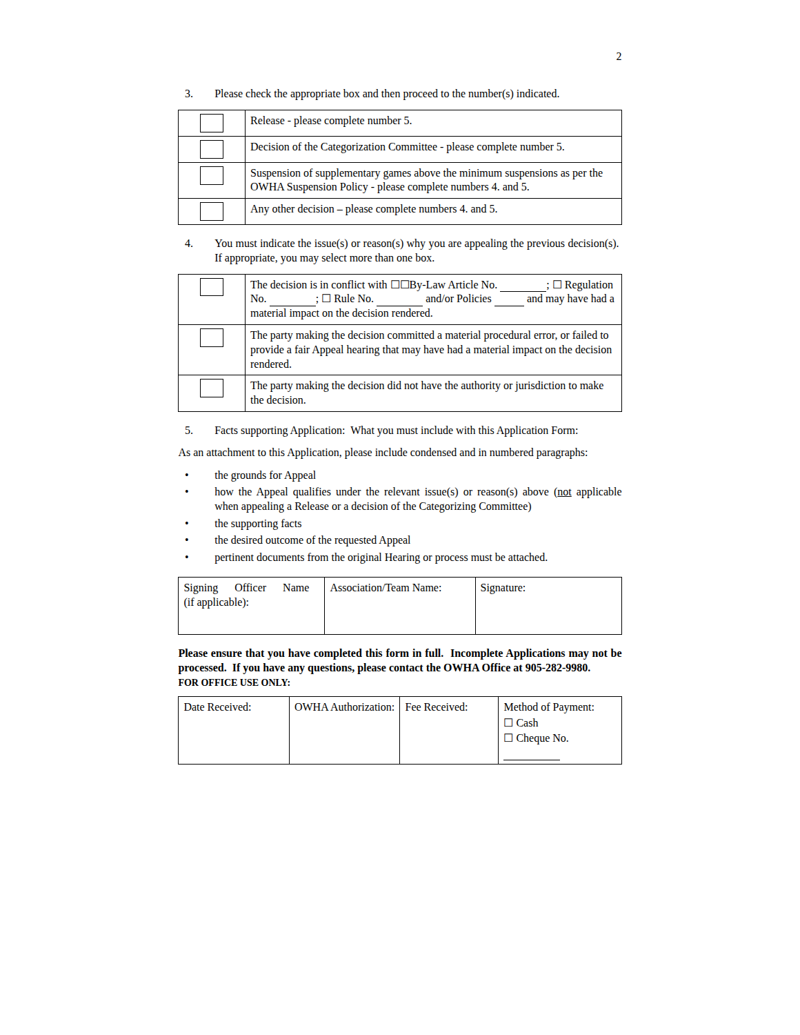2
3.
Please check the appropriate box and then proceed to the number(s) indicated.
| | Release - please complete number 5. |
| | Decision of the Categorization Committee - please complete number 5. |
| | Suspension of supplementary games above the minimum suspensions as per the OWHA Suspension Policy - please complete numbers 4. and 5. |
| | Any other decision – please complete numbers 4. and 5. |
4.
You must indicate the issue(s) or reason(s) why you are appealing the previous decision(s). If appropriate, you may select more than one box.
| | The decision is in conflict with ☐ ☐ By-Law Article No. ; ☐ Regulation No. ; ☐ Rule No. and/or Policies and may have had a material impact on the decision rendered. |
| | The party making the decision committed a material procedural error, or failed to provide a fair Appeal hearing that may have had a material impact on the decision rendered. |
| | The party making the decision did not have the authority or jurisdiction to make the decision. |
5.
Facts supporting Application: What you must include with this Application Form:
As an attachment to this Application, please include condensed and in numbered paragraphs:
•the grounds for Appeal
•how the Appeal qualifies under the relevant issue(s) or reason(s) above (not applicable when appealing a Release or a decision of the Categorizing Committee)
•the supporting facts
•the desired outcome of the requested Appeal
•pertinent documents from the original Hearing or process must be attached.
| Signing Officer Name (if applicable): | Association/Team Name: | Signature: |
Please ensure that you have completed this form in full. Incomplete Applications may not be processed. If you have any questions, please contact the OWHA Office at 905-282-9980.
FOR OFFICE USE ONLY:
| Date Received: | OWHA Authorization: | Fee Received: | Method of Payment: ☐ Cash ☐ Cheque No. |